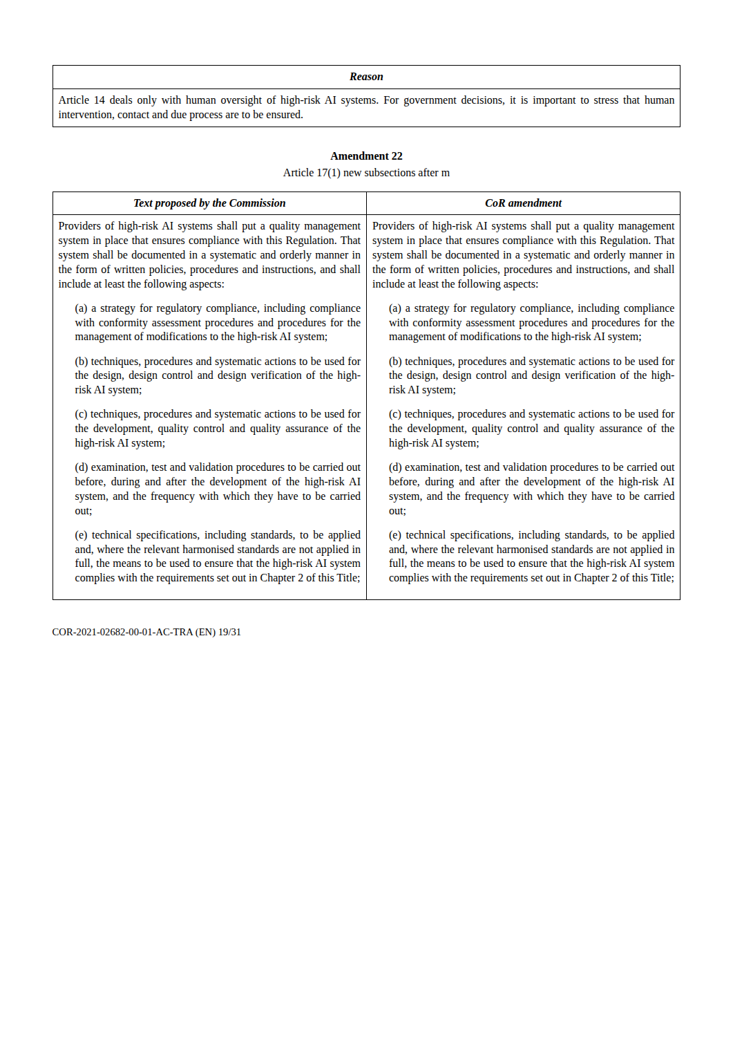| Reason |
| Article 14 deals only with human oversight of high-risk AI systems. For government decisions, it is important to stress that human intervention, contact and due process are to be ensured. |
Amendment 22
Article 17(1) new subsections after m
| Text proposed by the Commission | CoR amendment |
| Providers of high-risk AI systems shall put a quality management system in place that ensures compliance with this Regulation. That system shall be documented in a systematic and orderly manner in the form of written policies, procedures and instructions, and shall include at least the following aspects: (a) a strategy for regulatory compliance, including compliance with conformity assessment procedures and procedures for the management of modifications to the high-risk AI system; (b) techniques, procedures and systematic actions to be used for the design, design control and design verification of the high-risk AI system; (c) techniques, procedures and systematic actions to be used for the development, quality control and quality assurance of the high-risk AI system; (d) examination, test and validation procedures to be carried out before, during and after the development of the high-risk AI system, and the frequency with which they have to be carried out; (e) technical specifications, including standards, to be applied and, where the relevant harmonised standards are not applied in full, the means to be used to ensure that the high-risk AI system complies with the requirements set out in Chapter 2 of this Title; | Providers of high-risk AI systems shall put a quality management system in place that ensures compliance with this Regulation. That system shall be documented in a systematic and orderly manner in the form of written policies, procedures and instructions, and shall include at least the following aspects: (a) a strategy for regulatory compliance, including compliance with conformity assessment procedures and procedures for the management of modifications to the high-risk AI system; (b) techniques, procedures and systematic actions to be used for the design, design control and design verification of the high-risk AI system; (c) techniques, procedures and systematic actions to be used for the development, quality control and quality assurance of the high-risk AI system; (d) examination, test and validation procedures to be carried out before, during and after the development of the high-risk AI system, and the frequency with which they have to be carried out; (e) technical specifications, including standards, to be applied and, where the relevant harmonised standards are not applied in full, the means to be used to ensure that the high-risk AI system complies with the requirements set out in Chapter 2 of this Title; |
COR-2021-02682-00-01-AC-TRA (EN) 19/31